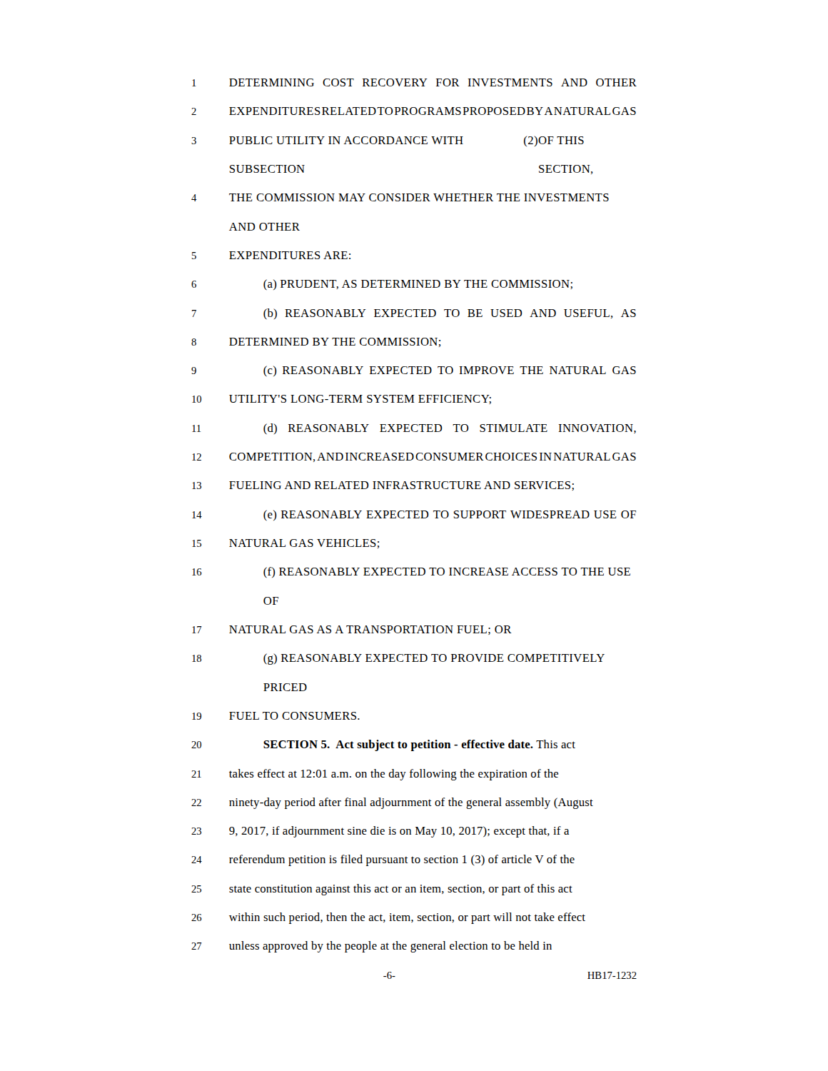1
DETERMINING COST RECOVERY FOR INVESTMENTS AND OTHER
2
EXPENDITURES RELATED TO PROGRAMS PROPOSED BY ANATURAL GAS
3
PUBLIC UTILITY IN ACCORDANCE WITH SUBSECTION(2) OF THIS SECTION,
4
THE COMMISSION MAY CONSIDER WHETHER THE INVESTMENTS AND OTHER
5
EXPENDITURES ARE:
6
(a) PRUDENT, AS DETERMINED BY THE COMMISSION;
7
(b) REASONABLY EXPECTED TO BE USED AND USEFUL, AS
8
DETERMINED BY THE COMMISSION;
9
(c) REASONABLY EXPECTED TO IMPROVE THE NATURAL GAS
10
UTILITY'S LONG-TERM SYSTEM EFFICIENCY;
11
(d) REASONABLY EXPECTED TO STIMULATE INNOVATION,
12
COMPETITION, AND INCREASED CONSUMER CHOICES IN NATURAL GAS
13
FUELING AND RELATED INFRASTRUCTURE AND SERVICES;
14
(e) REASONABLY EXPECTED TO SUPPORT WIDESPREAD USE OF
15
NATURAL GAS VEHICLES;
16
(f) REASONABLY EXPECTED TO INCREASE ACCESS TO THE USE OF
17
NATURAL GAS AS A TRANSPORTATION FUEL; OR
18
(g) REASONABLY EXPECTED TO PROVIDE COMPETITIVELY PRICED
19
FUEL TO CONSUMERS.
20
SECTION 5. Act subject to petition - effective date. This act
21
takes effect at 12:01 a.m. on the day following the expiration of the
22
ninety-day period after final adjournment of the general assembly (August
23
9, 2017, if adjournment sine die is on May 10, 2017); except that, if a
24
referendum petition is filed pursuant to section 1 (3) of article V of the
25
state constitution against this act or an item, section, or part of this act
26
within such period, then the act, item, section, or part will not take effect
27
unless approved by the people at the general election to be held in
-6-
HB17-1232